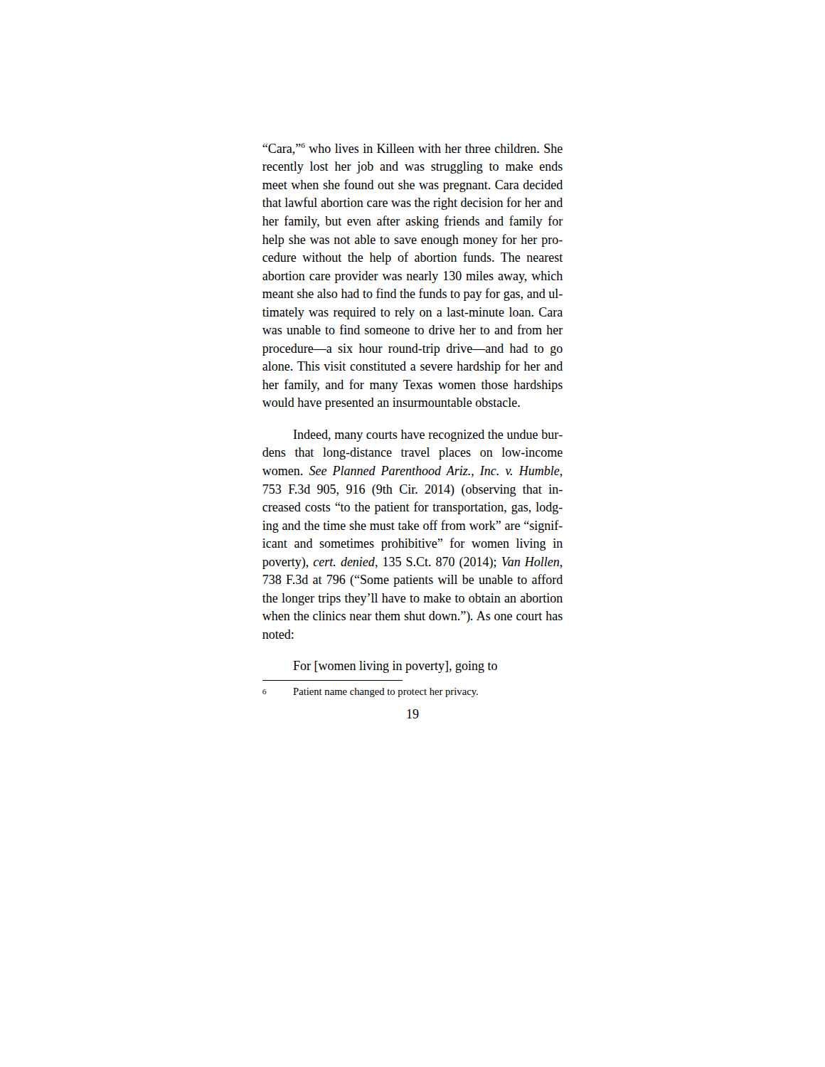“Cara,”6 who lives in Killeen with her three children. She recently lost her job and was struggling to make ends meet when she found out she was pregnant. Cara decided that lawful abortion care was the right decision for her and her family, but even after asking friends and family for help she was not able to save enough money for her procedure without the help of abortion funds. The nearest abortion care provider was nearly 130 miles away, which meant she also had to find the funds to pay for gas, and ultimately was required to rely on a last‑minute loan. Cara was unable to find someone to drive her to and from her procedure—a six hour round‑trip drive—and had to go alone. This visit constituted a severe hardship for her and her family, and for many Texas women those hardships would have presented an insurmountable obstacle.
Indeed, many courts have recognized the undue burdens that long‑distance travel places on low‑income women. See Planned Parenthood Ariz., Inc. v. Humble, 753 F.3d 905, 916 (9th Cir. 2014) (observing that increased costs “to the patient for transportation, gas, lodging and the time she must take off from work” are “significant and sometimes prohibitive” for women living in poverty), cert. denied, 135 S.Ct. 870 (2014); Van Hollen, 738 F.3d at 796 (“Some patients will be unable to afford the longer trips they’ll have to make to obtain an abortion when the clinics near them shut down.”). As one court has noted:
For [women living in poverty], going to
6
Patient name changed to protect her privacy.
19